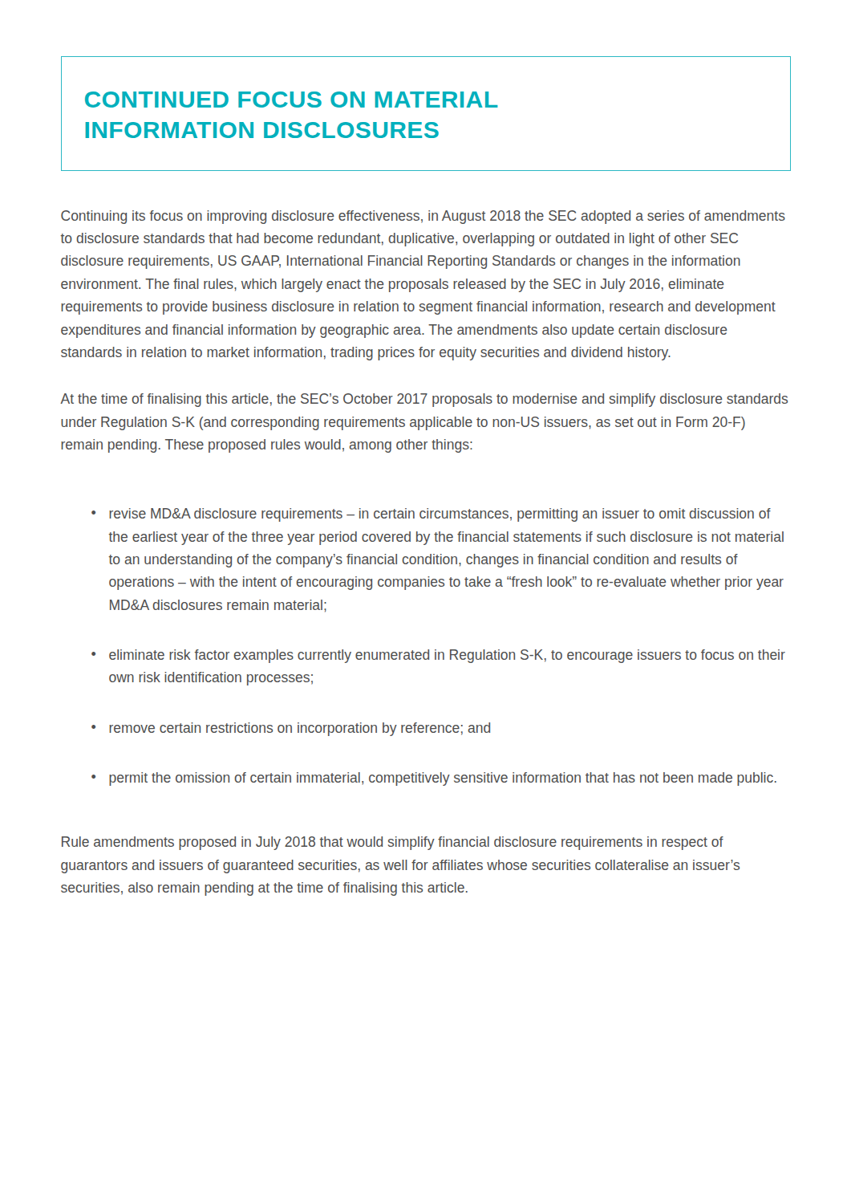Continued focus on material
information disclosures
Continuing its focus on improving disclosure effectiveness, in August 2018 the SEC adopted a series of amendments to disclosure standards that had become redundant, duplicative, overlapping or outdated in light of other SEC disclosure requirements, US GAAP, International Financial Reporting Standards or changes in the information environment. The final rules, which largely enact the proposals released by the SEC in July 2016, eliminate requirements to provide business disclosure in relation to segment financial information, research and development expenditures and financial information by geographic area. The amendments also update certain disclosure standards in relation to market information, trading prices for equity securities and dividend history.
At the time of finalising this article, the SEC’s October 2017 proposals to modernise and simplify disclosure standards under Regulation S-K (and corresponding requirements applicable to non-US issuers, as set out in Form 20-F) remain pending. These proposed rules would, among other things:
revise MD&A disclosure requirements – in certain circumstances, permitting an issuer to omit discussion of the earliest year of the three year period covered by the financial statements if such disclosure is not material to an understanding of the company’s financial condition, changes in financial condition and results of operations – with the intent of encouraging companies to take a “fresh look” to re-evaluate whether prior year MD&A disclosures remain material;
eliminate risk factor examples currently enumerated in Regulation S-K, to encourage issuers to focus on their own risk identification processes;
remove certain restrictions on incorporation by reference; and
permit the omission of certain immaterial, competitively sensitive information that has not been made public.
Rule amendments proposed in July 2018 that would simplify financial disclosure requirements in respect of guarantors and issuers of guaranteed securities, as well for affiliates whose securities collateralise an issuer’s securities, also remain pending at the time of finalising this article.